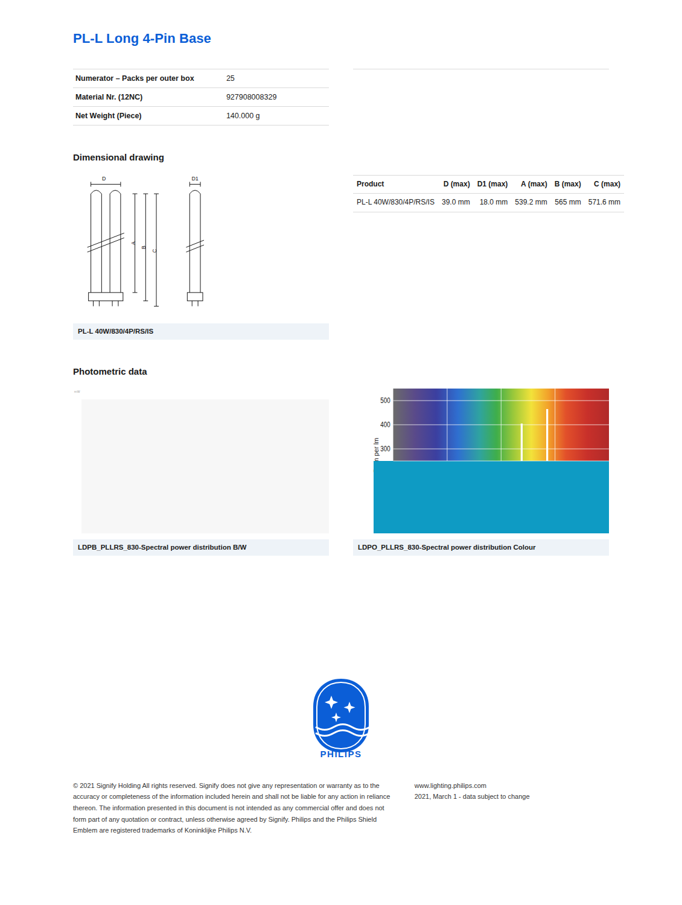PL-L Long 4-Pin Base
| Numerator – Packs per outer box | 25 |
| Material Nr. (12NC) | 927908008329 |
| Net Weight (Piece) | 140.000 g |
Dimensional drawing
D D1 A B C
PL-L 40W/830/4P/RS/IS
| Product | D (max) | D1 (max) | A (max) | B (max) | C (max) |
| --- | --- | --- | --- | --- | --- |
| PL-L 40W/830/4P/RS/IS | 39.0 mm | 18.0 mm | 539.2 mm | 565 mm | 571.6 mm |
Photometric data
mW
LDPB_PLLRS_830-Spectral power distribution B/W
per 5 nm per lm
500 400 300
LDPO_PLLRS_830-Spectral power distribution Colour
PHILIPS
© 2021 Signify Holding All rights reserved. Signify does not give any representation or warranty as to the accuracy or completeness of the information included herein and shall not be liable for any action in reliance thereon. The information presented in this document is not intended as any commercial offer and does not form part of any quotation or contract, unless otherwise agreed by Signify. Philips and the Philips Shield Emblem are registered trademarks of Koninklijke Philips N.V.
www.lighting.philips.com
2021, March 1 - data subject to change